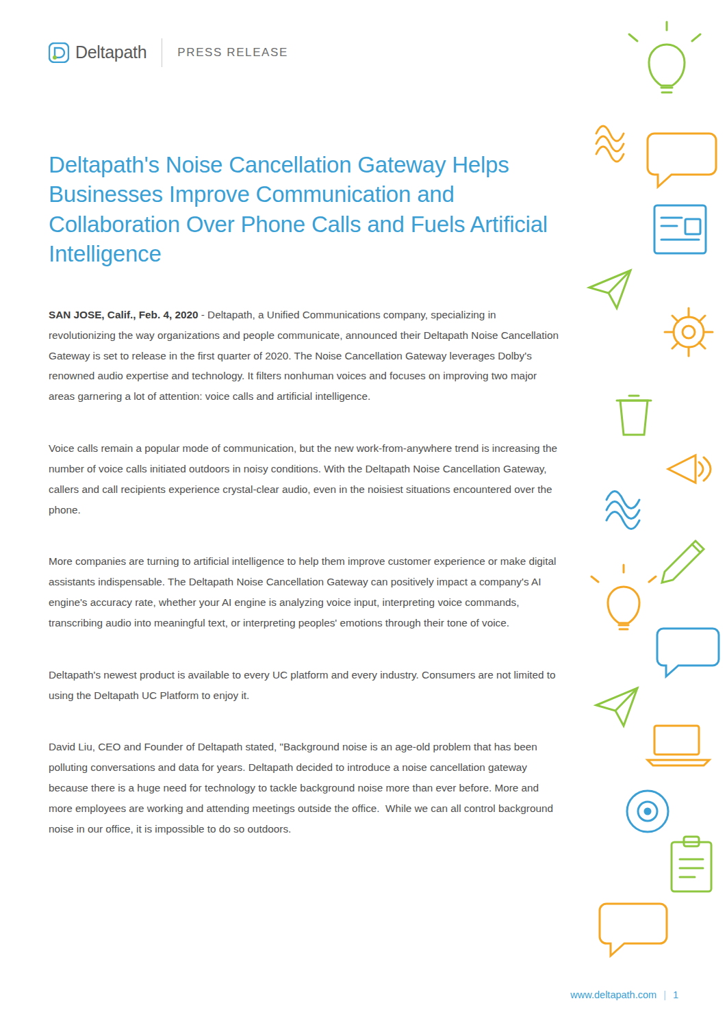Deltapath
PRESS RELEASE
Deltapath's Noise Cancellation Gateway Helps Businesses Improve Communication and Collaboration Over Phone Calls and Fuels Artificial Intelligence
SAN JOSE, Calif., Feb. 4, 2020 - Deltapath, a Unified Communications company, specializing in revolutionizing the way organizations and people communicate, announced their Deltapath Noise Cancellation Gateway is set to release in the first quarter of 2020. The Noise Cancellation Gateway leverages Dolby's renowned audio expertise and technology. It filters nonhuman voices and focuses on improving two major areas garnering a lot of attention: voice calls and artificial intelligence.
Voice calls remain a popular mode of communication, but the new work-from-anywhere trend is increasing the number of voice calls initiated outdoors in noisy conditions. With the Deltapath Noise Cancellation Gateway, callers and call recipients experience crystal-clear audio, even in the noisiest situations encountered over the phone.
More companies are turning to artificial intelligence to help them improve customer experience or make digital assistants indispensable. The Deltapath Noise Cancellation Gateway can positively impact a company's AI engine's accuracy rate, whether your AI engine is analyzing voice input, interpreting voice commands, transcribing audio into meaningful text, or interpreting peoples' emotions through their tone of voice.
Deltapath's newest product is available to every UC platform and every industry. Consumers are not limited to using the Deltapath UC Platform to enjoy it.
David Liu, CEO and Founder of Deltapath stated, "Background noise is an age-old problem that has been polluting conversations and data for years. Deltapath decided to introduce a noise cancellation gateway because there is a huge need for technology to tackle background noise more than ever before. More and more employees are working and attending meetings outside the office. While we can all control background noise in our office, it is impossible to do so outdoors.
www.deltapath.com | 1